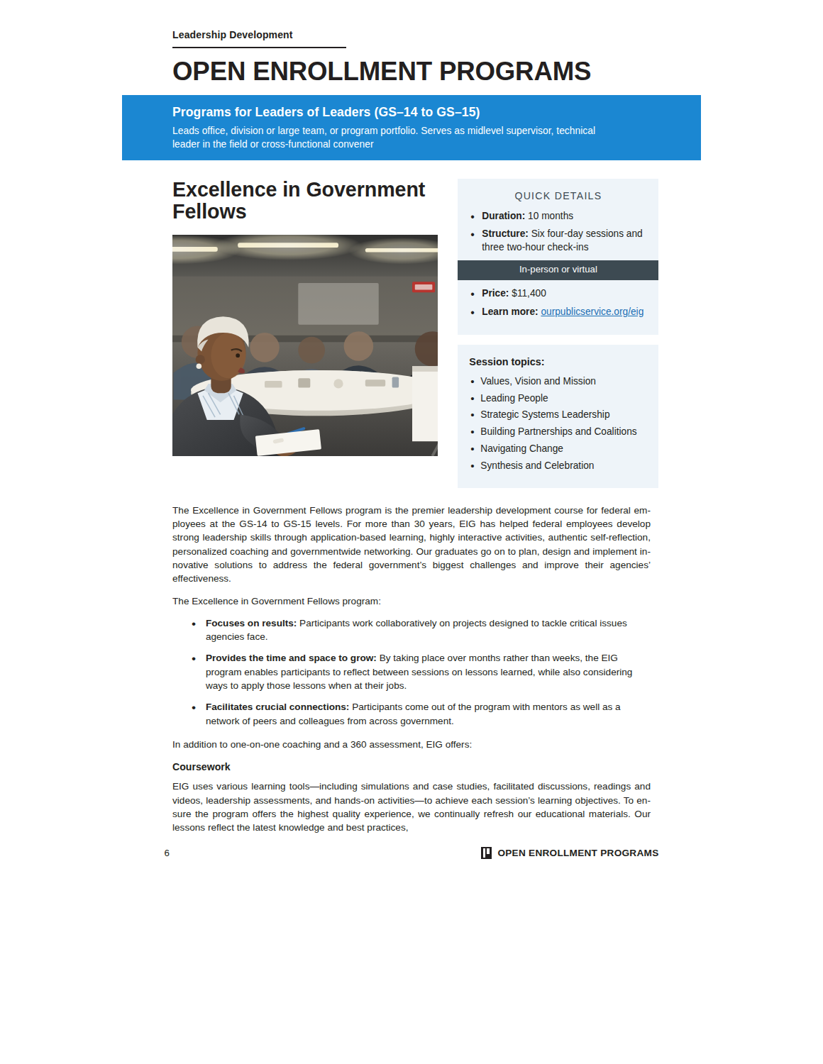Leadership Development
OPEN ENROLLMENT PROGRAMS
Programs for Leaders of Leaders (GS–14 to GS–15)
Leads office, division or large team, or program portfolio. Serves as midlevel supervisor, technical leader in the field or cross-functional convener
Excellence in Government Fellows
QUICK DETAILS
Duration: 10 months
Structure: Six four-day sessions and three two-hour check-ins
In-person or virtual
Price: $11,400
Learn more: ourpublicservice.org/eig
Session topics:
Values, Vision and Mission
Leading People
Strategic Systems Leadership
Building Partnerships and Coalitions
Navigating Change
Synthesis and Celebration
The Excellence in Government Fellows program is the premier leadership development course for federal employees at the GS-14 to GS-15 levels. For more than 30 years, EIG has helped federal employees develop strong leadership skills through application-based learning, highly interactive activities, authentic self-reflection, personalized coaching and governmentwide networking. Our graduates go on to plan, design and implement innovative solutions to address the federal government’s biggest challenges and improve their agencies’ effectiveness.
The Excellence in Government Fellows program:
Focuses on results: Participants work collaboratively on projects designed to tackle critical issues agencies face.
Provides the time and space to grow: By taking place over months rather than weeks, the EIG program enables participants to reflect between sessions on lessons learned, while also considering ways to apply those lessons when at their jobs.
Facilitates crucial connections: Participants come out of the program with mentors as well as a network of peers and colleagues from across government.
In addition to one-on-one coaching and a 360 assessment, EIG offers:
Coursework
EIG uses various learning tools—including simulations and case studies, facilitated discussions, readings and videos, leadership assessments, and hands-on activities—to achieve each session’s learning objectives. To ensure the program offers the highest quality experience, we continually refresh our educational materials. Our lessons reflect the latest knowledge and best practices,
6
OPEN ENROLLMENT PROGRAMS